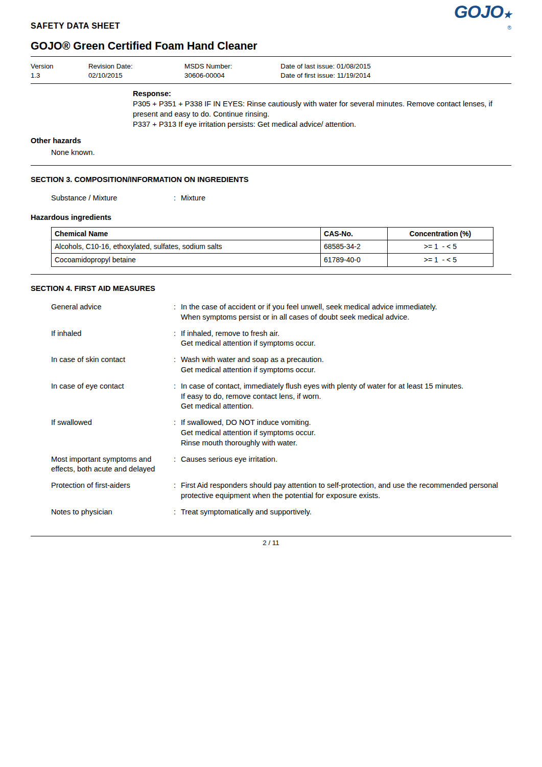GOJO★
®
SAFETY DATA SHEET
GOJO® Green Certified Foam Hand Cleaner
| Version 1.3 | Revision Date: 02/10/2015 | MSDS Number: 30606-00004 | Date of last issue: 01/08/2015 Date of first issue: 11/19/2014 |
Response:
P305 + P351 + P338 IF IN EYES: Rinse cautiously with water for several minutes. Remove contact lenses, if present and easy to do. Continue rinsing.
P337 + P313 If eye irritation persists: Get medical advice/ attention.
Other hazards
None known.
SECTION 3. COMPOSITION/INFORMATION ON INGREDIENTS
| Substance / Mixture | : | Mixture |
Hazardous ingredients
| Chemical Name | CAS-No. | Concentration (%) |
| --- | --- | --- |
| Alcohols, C10-16, ethoxylated, sulfates, sodium salts | 68585-34-2 | >= 1 - < 5 |
| Cocoamidopropyl betaine | 61789-40-0 | >= 1 - < 5 |
SECTION 4. FIRST AID MEASURES
| General advice | : | In the case of accident or if you feel unwell, seek medical advice immediately. When symptoms persist or in all cases of doubt seek medical advice. |
| If inhaled | : | If inhaled, remove to fresh air. Get medical attention if symptoms occur. |
| In case of skin contact | : | Wash with water and soap as a precaution. Get medical attention if symptoms occur. |
| In case of eye contact | : | In case of contact, immediately flush eyes with plenty of water for at least 15 minutes. If easy to do, remove contact lens, if worn. Get medical attention. |
| If swallowed | : | If swallowed, DO NOT induce vomiting. Get medical attention if symptoms occur. Rinse mouth thoroughly with water. |
| Most important symptoms and effects, both acute and delayed | : | Causes serious eye irritation. |
| Protection of first-aiders | : | First Aid responders should pay attention to self-protection, and use the recommended personal protective equipment when the potential for exposure exists. |
| Notes to physician | : | Treat symptomatically and supportively. |
2 / 11